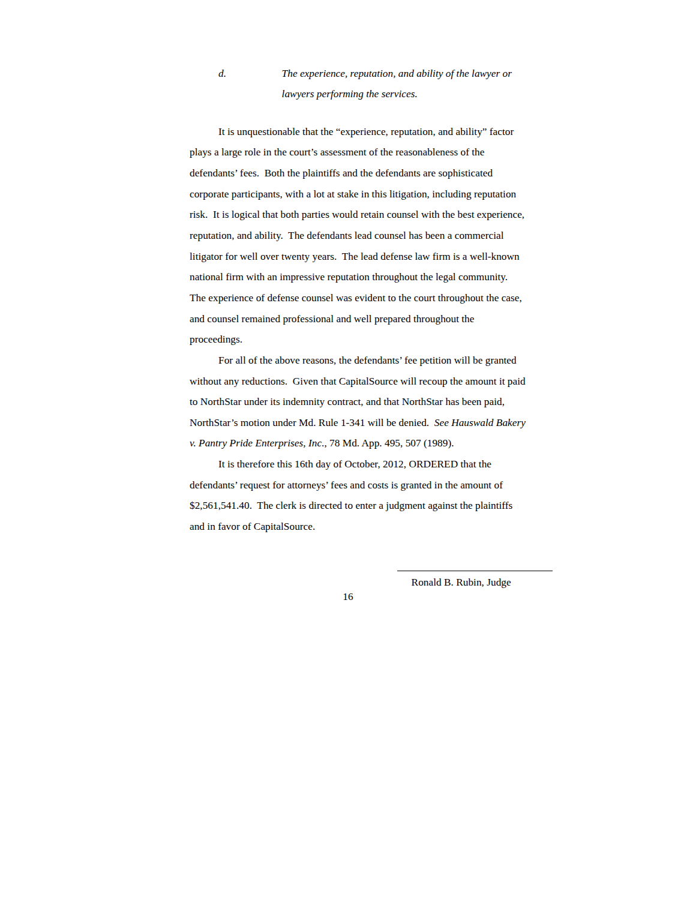d. The experience, reputation, and ability of the lawyer or lawyers performing the services.
It is unquestionable that the “experience, reputation, and ability” factor plays a large role in the court’s assessment of the reasonableness of the defendants’ fees. Both the plaintiffs and the defendants are sophisticated corporate participants, with a lot at stake in this litigation, including reputation risk. It is logical that both parties would retain counsel with the best experience, reputation, and ability. The defendants lead counsel has been a commercial litigator for well over twenty years. The lead defense law firm is a well-known national firm with an impressive reputation throughout the legal community. The experience of defense counsel was evident to the court throughout the case, and counsel remained professional and well prepared throughout the proceedings.
For all of the above reasons, the defendants’ fee petition will be granted without any reductions. Given that CapitalSource will recoup the amount it paid to NorthStar under its indemnity contract, and that NorthStar has been paid, NorthStar’s motion under Md. Rule 1-341 will be denied. See Hauswald Bakery v. Pantry Pride Enterprises, Inc., 78 Md. App. 495, 507 (1989).
It is therefore this 16th day of October, 2012, ORDERED that the defendants’ request for attorneys’ fees and costs is granted in the amount of $2,561,541.40. The clerk is directed to enter a judgment against the plaintiffs and in favor of CapitalSource.
Ronald B. Rubin, Judge
16